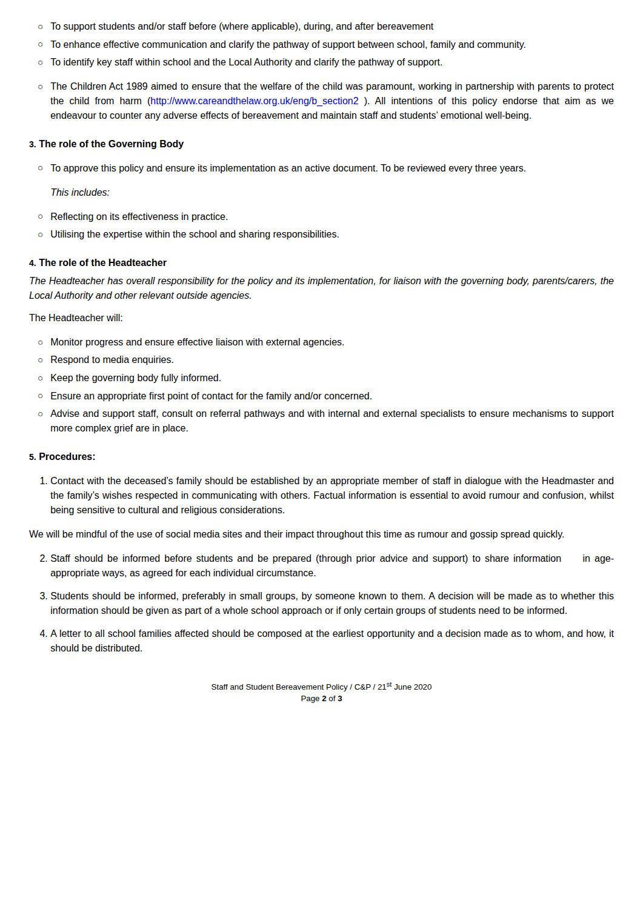To support students and/or staff before (where applicable), during, and after bereavement
To enhance effective communication and clarify the pathway of support between school, family and community.
To identify key staff within school and the Local Authority and clarify the pathway of support.
The Children Act 1989 aimed to ensure that the welfare of the child was paramount, working in partnership with parents to protect the child from harm (http://www.careandthelaw.org.uk/eng/b_section2 ). All intentions of this policy endorse that aim as we endeavour to counter any adverse effects of bereavement and maintain staff and students’ emotional well-being.
3. The role of the Governing Body
To approve this policy and ensure its implementation as an active document. To be reviewed every three years.
This includes:
Reflecting on its effectiveness in practice.
Utilising the expertise within the school and sharing responsibilities.
4. The role of the Headteacher
The Headteacher has overall responsibility for the policy and its implementation, for liaison with the governing body, parents/carers, the Local Authority and other relevant outside agencies.
The Headteacher will:
Monitor progress and ensure effective liaison with external agencies.
Respond to media enquiries.
Keep the governing body fully informed.
Ensure an appropriate first point of contact for the family and/or concerned.
Advise and support staff, consult on referral pathways and with internal and external specialists to ensure mechanisms to support more complex grief are in place.
5. Procedures:
Contact with the deceased’s family should be established by an appropriate member of staff in dialogue with the Headmaster and the family’s wishes respected in communicating with others. Factual information is essential to avoid rumour and confusion, whilst being sensitive to cultural and religious considerations.
We will be mindful of the use of social media sites and their impact throughout this time as rumour and gossip spread quickly.
Staff should be informed before students and be prepared (through prior advice and support) to share information in age-appropriate ways, as agreed for each individual circumstance.
Students should be informed, preferably in small groups, by someone known to them. A decision will be made as to whether this information should be given as part of a whole school approach or if only certain groups of students need to be informed.
A letter to all school families affected should be composed at the earliest opportunity and a decision made as to whom, and how, it should be distributed.
Staff and Student Bereavement Policy / C&P / 21st June 2020
Page 2 of 3